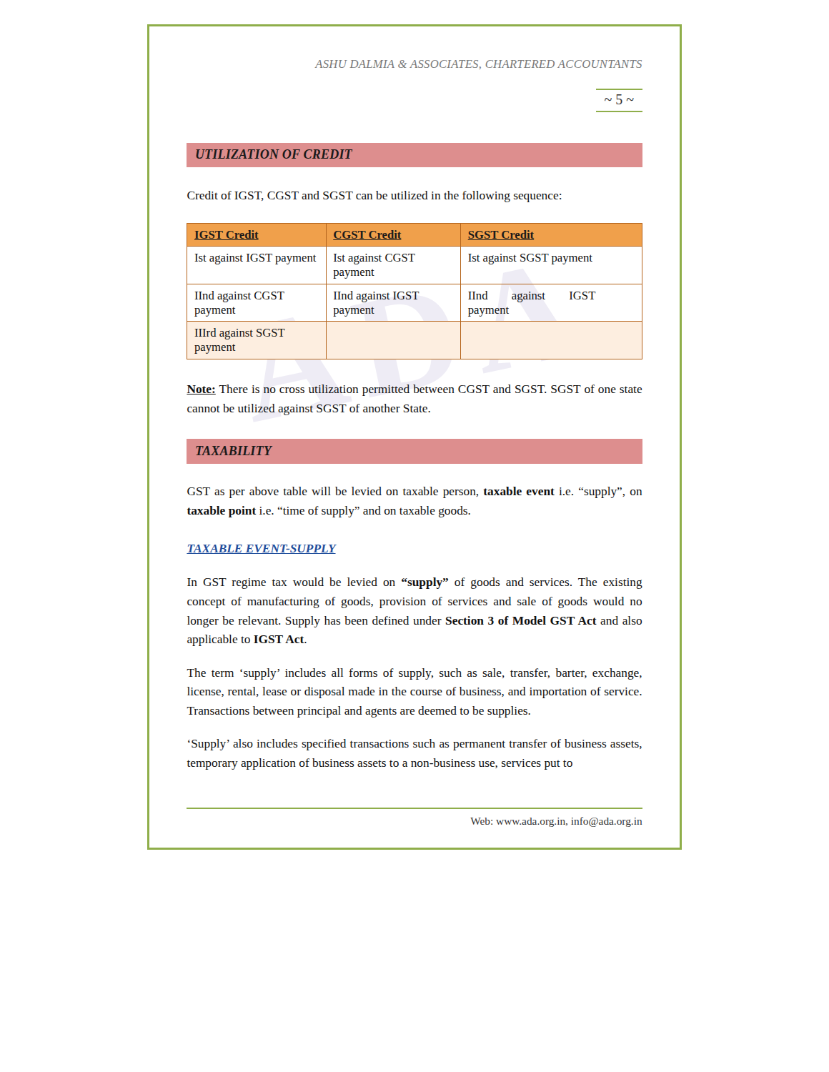ADA
ASHU DALMIA & ASSOCIATES, CHARTERED ACCOUNTANTS
~ 5 ~
UTILIZATION OF CREDIT
Credit of IGST, CGST and SGST can be utilized in the following sequence:
| IGST Credit | CGST Credit | SGST Credit |
| --- | --- | --- |
| Ist against IGST payment | Ist against CGST payment | Ist against SGST payment |
| IInd against CGST payment | IInd against IGST payment | IInd against IGST payment |
| IIIrd against SGST payment | | |
Note: There is no cross utilization permitted between CGST and SGST. SGST of one state cannot be utilized against SGST of another State.
TAXABILITY
GST as per above table will be levied on taxable person, taxable event i.e. “supply”, on taxable point i.e. “time of supply” and on taxable goods.
TAXABLE EVENT-SUPPLY
In GST regime tax would be levied on “supply” of goods and services. The existing concept of manufacturing of goods, provision of services and sale of goods would no longer be relevant. Supply has been defined under Section 3 of Model GST Act and also applicable to IGST Act.
The term ‘supply’ includes all forms of supply, such as sale, transfer, barter, exchange, license, rental, lease or disposal made in the course of business, and importation of service. Transactions between principal and agents are deemed to be supplies.
‘Supply’ also includes specified transactions such as permanent transfer of business assets, temporary application of business assets to a non-business use, services put to
Web: www.ada.org.in, info@ada.org.in